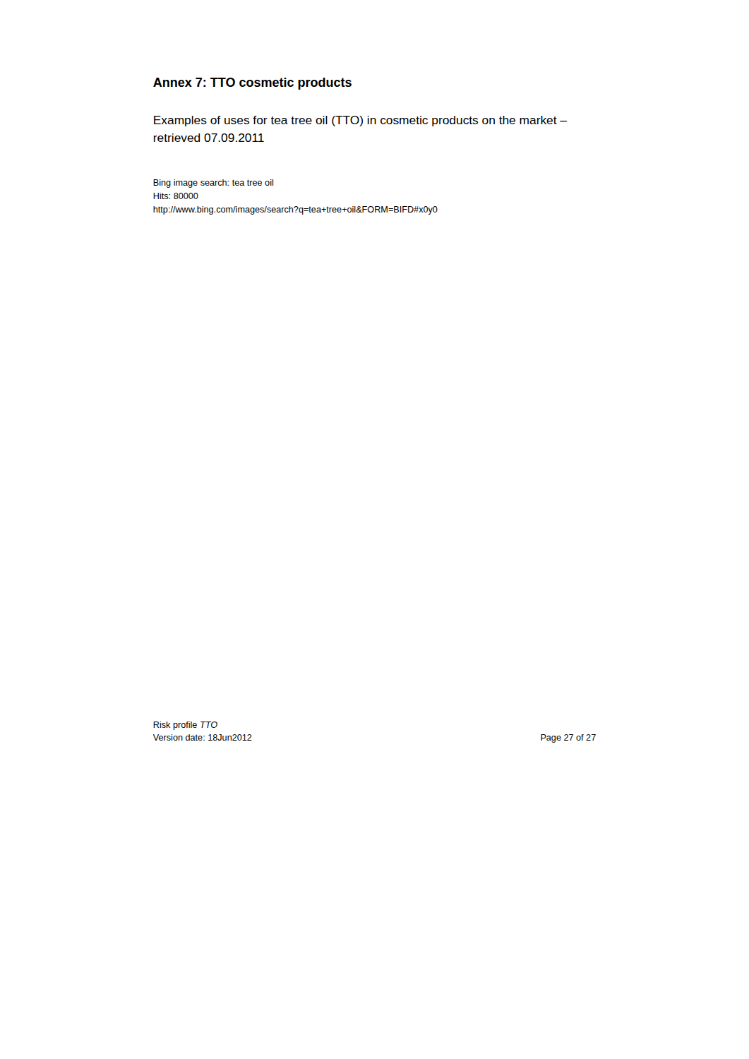Annex 7: TTO cosmetic products
Examples of uses for tea tree oil (TTO) in cosmetic products on the market – retrieved 07.09.2011
Bing image search: tea tree oil
Hits: 80000
http://www.bing.com/images/search?q=tea+tree+oil&FORM=BIFD#x0y0
Risk profile TTO
Version date: 18Jun2012
Page 27 of 27